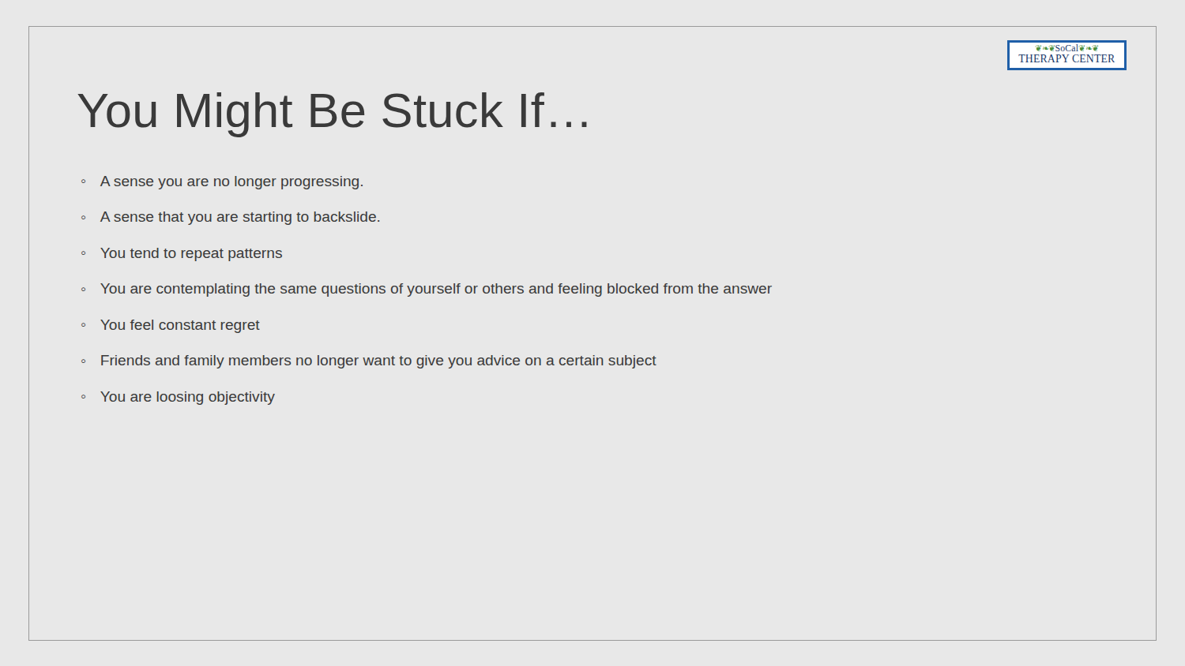❦❧❦SoCal❦❧❦
THERAPY CENTER
You Might Be Stuck If…
A sense you are no longer progressing.
A sense that you are starting to backslide.
You tend to repeat patterns
You are contemplating the same questions of yourself or others and feeling blocked from the answer
You feel constant regret
Friends and family members no longer want to give you advice on a certain subject
You are loosing objectivity